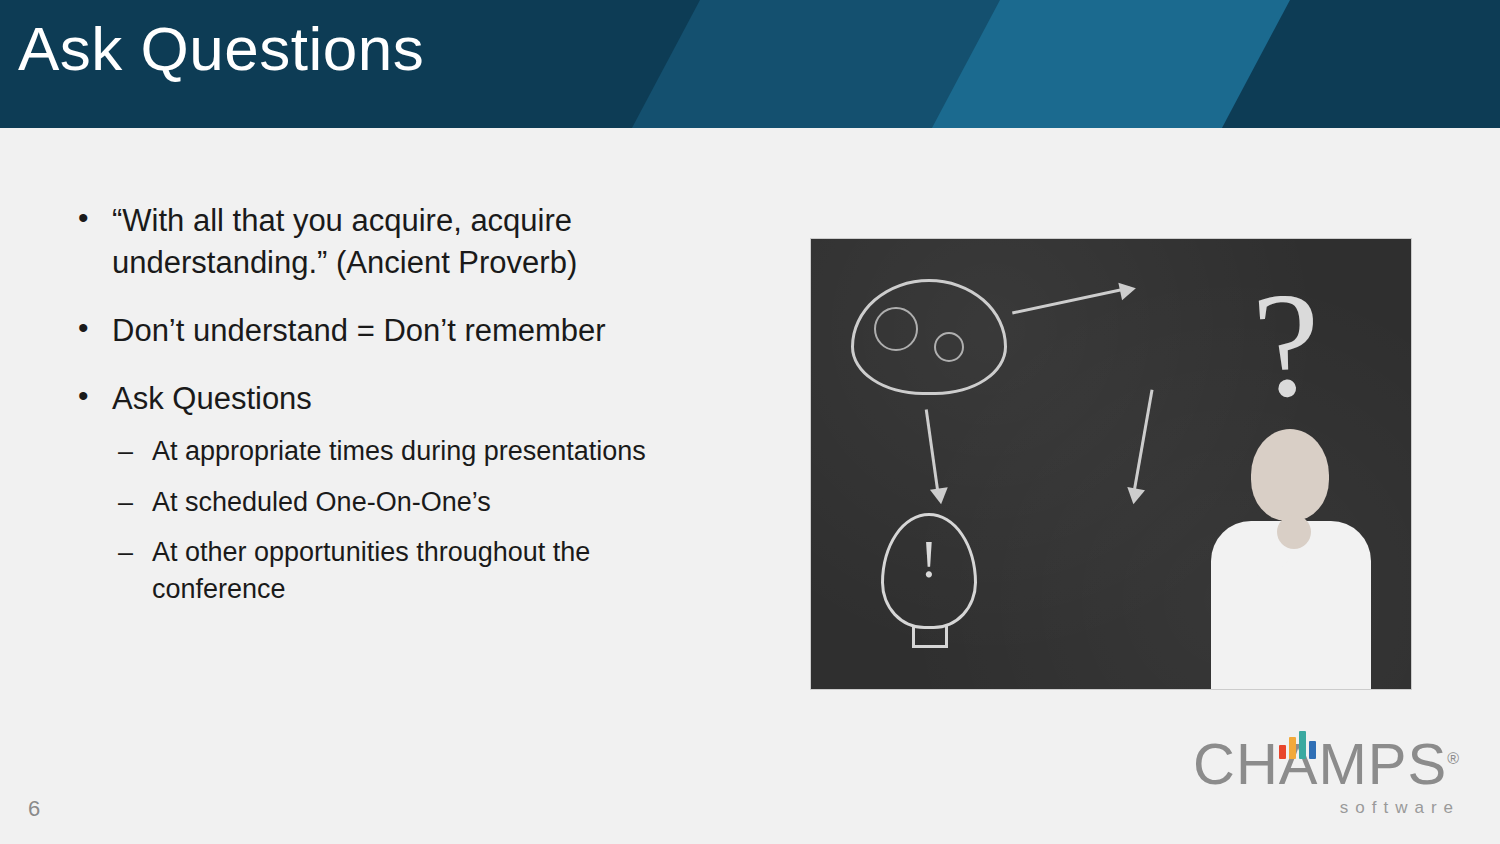Ask Questions
“With all that you acquire, acquire understanding.” (Ancient Proverb)
Don’t understand = Don’t remember
Ask Questions
At appropriate times during presentations
At scheduled One-On-One’s
At other opportunities throughout the conference
?
!
6
CHAMPS®
software